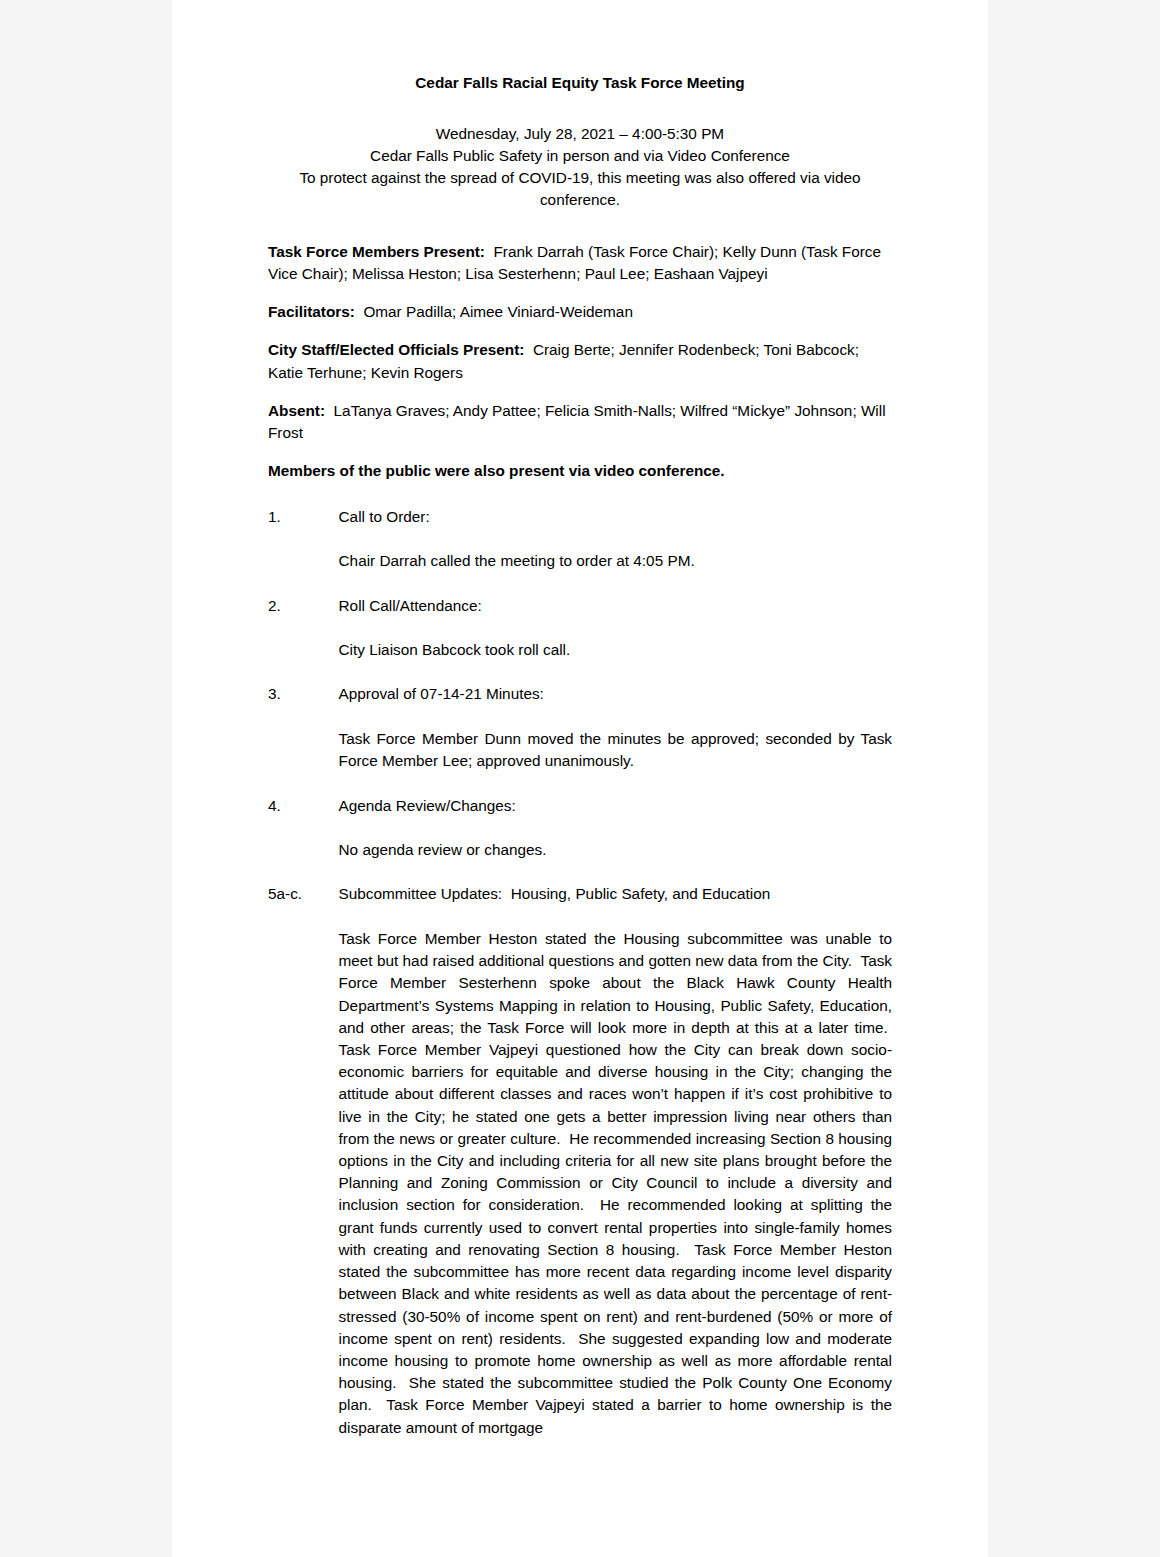Cedar Falls Racial Equity Task Force Meeting
Wednesday, July 28, 2021 – 4:00-5:30 PM
Cedar Falls Public Safety in person and via Video Conference
To protect against the spread of COVID-19, this meeting was also offered via video conference.
Task Force Members Present: Frank Darrah (Task Force Chair); Kelly Dunn (Task Force Vice Chair); Melissa Heston; Lisa Sesterhenn; Paul Lee; Eashaan Vajpeyi
Facilitators: Omar Padilla; Aimee Viniard-Weideman
City Staff/Elected Officials Present: Craig Berte; Jennifer Rodenbeck; Toni Babcock; Katie Terhune; Kevin Rogers
Absent: LaTanya Graves; Andy Pattee; Felicia Smith-Nalls; Wilfred “Mickye” Johnson; Will Frost
Members of the public were also present via video conference.
1.
Call to Order:
Chair Darrah called the meeting to order at 4:05 PM.
2.
Roll Call/Attendance:
City Liaison Babcock took roll call.
3.
Approval of 07-14-21 Minutes:
Task Force Member Dunn moved the minutes be approved; seconded by Task Force Member Lee; approved unanimously.
4.
Agenda Review/Changes:
No agenda review or changes.
5a-c.
Subcommittee Updates: Housing, Public Safety, and Education
Task Force Member Heston stated the Housing subcommittee was unable to meet but had raised additional questions and gotten new data from the City. Task Force Member Sesterhenn spoke about the Black Hawk County Health Department’s Systems Mapping in relation to Housing, Public Safety, Education, and other areas; the Task Force will look more in depth at this at a later time. Task Force Member Vajpeyi questioned how the City can break down socio-economic barriers for equitable and diverse housing in the City; changing the attitude about different classes and races won’t happen if it’s cost prohibitive to live in the City; he stated one gets a better impression living near others than from the news or greater culture. He recommended increasing Section 8 housing options in the City and including criteria for all new site plans brought before the Planning and Zoning Commission or City Council to include a diversity and inclusion section for consideration. He recommended looking at splitting the grant funds currently used to convert rental properties into single-family homes with creating and renovating Section 8 housing. Task Force Member Heston stated the subcommittee has more recent data regarding income level disparity between Black and white residents as well as data about the percentage of rent-stressed (30-50% of income spent on rent) and rent-burdened (50% or more of income spent on rent) residents. She suggested expanding low and moderate income housing to promote home ownership as well as more affordable rental housing. She stated the subcommittee studied the Polk County One Economy plan. Task Force Member Vajpeyi stated a barrier to home ownership is the disparate amount of mortgage